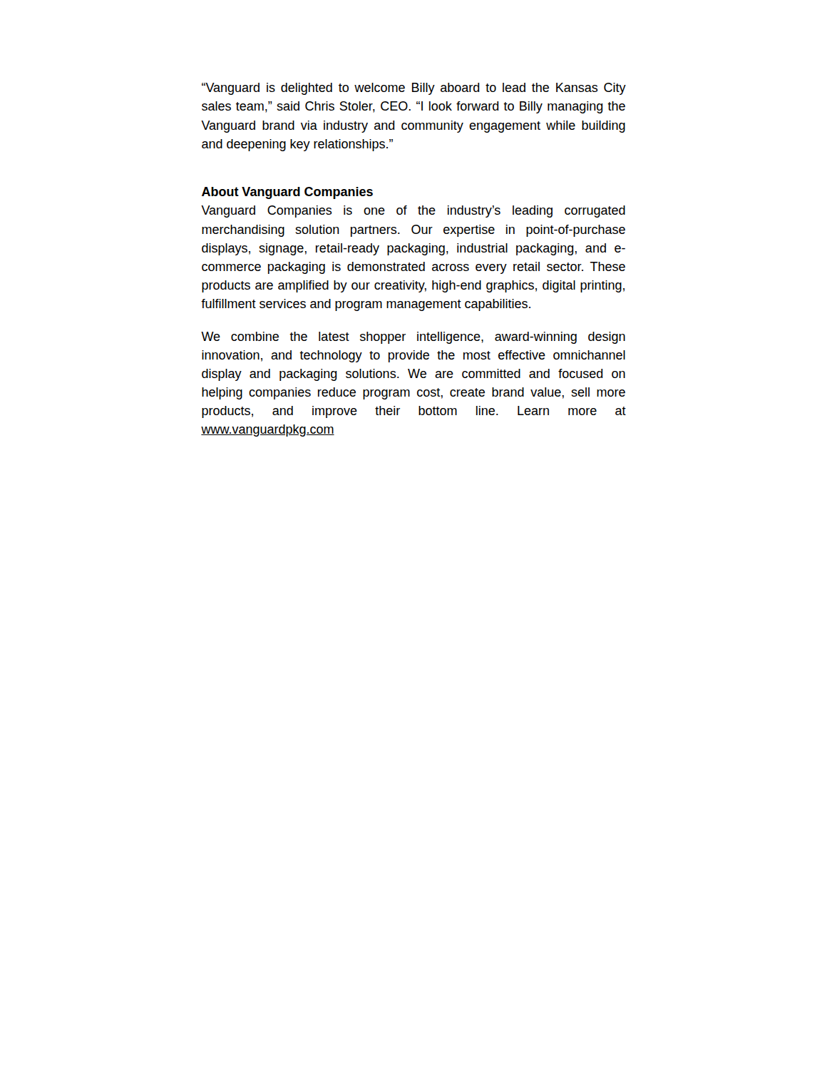“Vanguard is delighted to welcome Billy aboard to lead the Kansas City sales team,” said Chris Stoler, CEO. “I look forward to Billy managing the Vanguard brand via industry and community engagement while building and deepening key relationships.”
About Vanguard Companies
Vanguard Companies is one of the industry’s leading corrugated merchandising solution partners. Our expertise in point-of-purchase displays, signage, retail-ready packaging, industrial packaging, and e-commerce packaging is demonstrated across every retail sector. These products are amplified by our creativity, high-end graphics, digital printing, fulfillment services and program management capabilities.
We combine the latest shopper intelligence, award-winning design innovation, and technology to provide the most effective omnichannel display and packaging solutions. We are committed and focused on helping companies reduce program cost, create brand value, sell more products, and improve their bottom line. Learn more at www.vanguardpkg.com